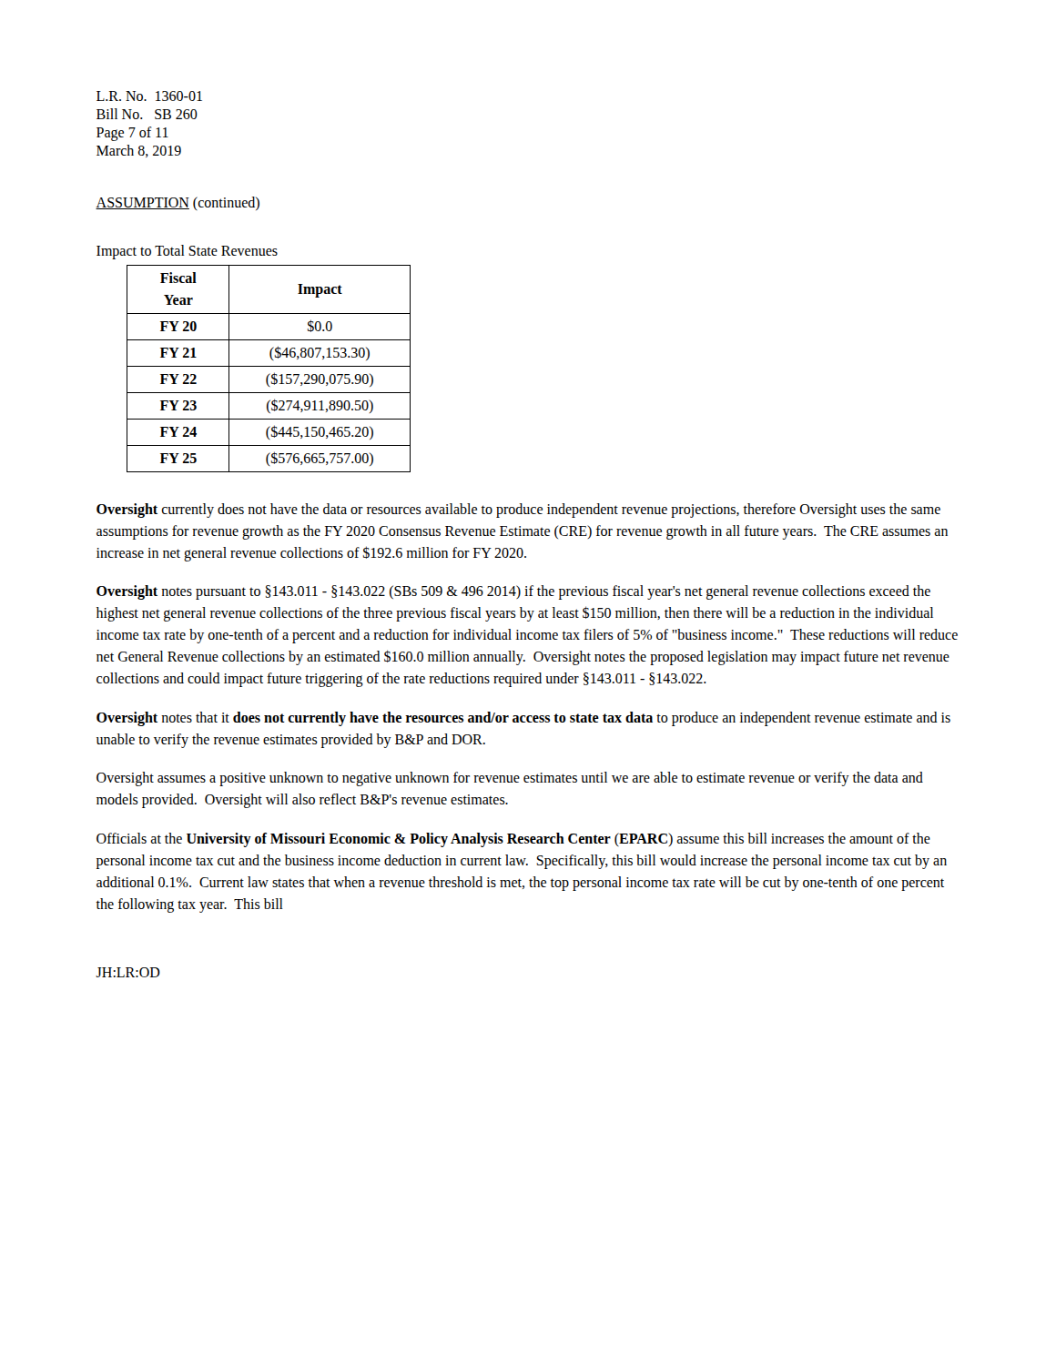L.R. No. 1360-01
Bill No. SB 260
Page 7 of 11
March 8, 2019
ASSUMPTION (continued)
Impact to Total State Revenues
| Fiscal Year | Impact |
| --- | --- |
| FY 20 | $0.0 |
| FY 21 | ($46,807,153.30) |
| FY 22 | ($157,290,075.90) |
| FY 23 | ($274,911,890.50) |
| FY 24 | ($445,150,465.20) |
| FY 25 | ($576,665,757.00) |
Oversight currently does not have the data or resources available to produce independent revenue projections, therefore Oversight uses the same assumptions for revenue growth as the FY 2020 Consensus Revenue Estimate (CRE) for revenue growth in all future years. The CRE assumes an increase in net general revenue collections of $192.6 million for FY 2020.
Oversight notes pursuant to §143.011 - §143.022 (SBs 509 & 496 2014) if the previous fiscal year's net general revenue collections exceed the highest net general revenue collections of the three previous fiscal years by at least $150 million, then there will be a reduction in the individual income tax rate by one-tenth of a percent and a reduction for individual income tax filers of 5% of "business income." These reductions will reduce net General Revenue collections by an estimated $160.0 million annually. Oversight notes the proposed legislation may impact future net revenue collections and could impact future triggering of the rate reductions required under §143.011 - §143.022.
Oversight notes that it does not currently have the resources and/or access to state tax data to produce an independent revenue estimate and is unable to verify the revenue estimates provided by B&P and DOR.
Oversight assumes a positive unknown to negative unknown for revenue estimates until we are able to estimate revenue or verify the data and models provided. Oversight will also reflect B&P's revenue estimates.
Officials at the University of Missouri Economic & Policy Analysis Research Center (EPARC) assume this bill increases the amount of the personal income tax cut and the business income deduction in current law. Specifically, this bill would increase the personal income tax cut by an additional 0.1%. Current law states that when a revenue threshold is met, the top personal income tax rate will be cut by one-tenth of one percent the following tax year. This bill
JH:LR:OD